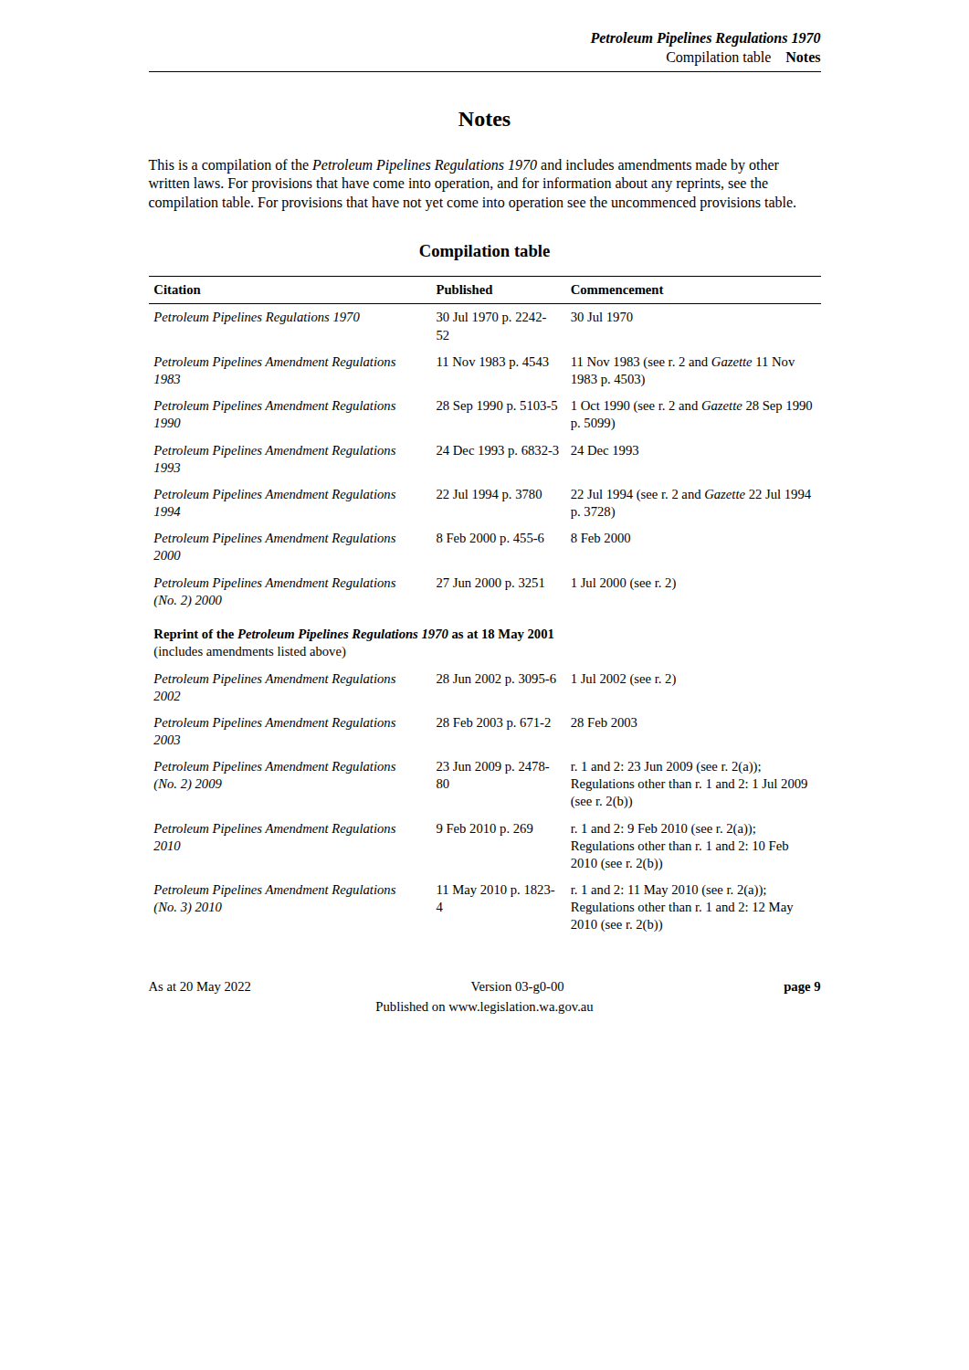Petroleum Pipelines Regulations 1970
Compilation table Notes
Notes
This is a compilation of the Petroleum Pipelines Regulations 1970 and includes amendments made by other written laws. For provisions that have come into operation, and for information about any reprints, see the compilation table. For provisions that have not yet come into operation see the uncommenced provisions table.
Compilation table
| Citation | Published | Commencement |
| --- | --- | --- |
| Petroleum Pipelines Regulations 1970 | 30 Jul 1970 p. 2242-52 | 30 Jul 1970 |
| Petroleum Pipelines Amendment Regulations 1983 | 11 Nov 1983 p. 4543 | 11 Nov 1983 (see r. 2 and Gazette 11 Nov 1983 p. 4503) |
| Petroleum Pipelines Amendment Regulations 1990 | 28 Sep 1990 p. 5103-5 | 1 Oct 1990 (see r. 2 and Gazette 28 Sep 1990 p. 5099) |
| Petroleum Pipelines Amendment Regulations 1993 | 24 Dec 1993 p. 6832-3 | 24 Dec 1993 |
| Petroleum Pipelines Amendment Regulations 1994 | 22 Jul 1994 p. 3780 | 22 Jul 1994 (see r. 2 and Gazette 22 Jul 1994 p. 3728) |
| Petroleum Pipelines Amendment Regulations 2000 | 8 Feb 2000 p. 455-6 | 8 Feb 2000 |
| Petroleum Pipelines Amendment Regulations (No. 2) 2000 | 27 Jun 2000 p. 3251 | 1 Jul 2000 (see r. 2) |
| Reprint of the Petroleum Pipelines Regulations 1970 as at 18 May 2001 (includes amendments listed above) |
| Petroleum Pipelines Amendment Regulations 2002 | 28 Jun 2002 p. 3095-6 | 1 Jul 2002 (see r. 2) |
| Petroleum Pipelines Amendment Regulations 2003 | 28 Feb 2003 p. 671-2 | 28 Feb 2003 |
| Petroleum Pipelines Amendment Regulations (No. 2) 2009 | 23 Jun 2009 p. 2478-80 | r. 1 and 2: 23 Jun 2009 (see r. 2(a)); Regulations other than r. 1 and 2: 1 Jul 2009 (see r. 2(b)) |
| Petroleum Pipelines Amendment Regulations 2010 | 9 Feb 2010 p. 269 | r. 1 and 2: 9 Feb 2010 (see r. 2(a)); Regulations other than r. 1 and 2: 10 Feb 2010 (see r. 2(b)) |
| Petroleum Pipelines Amendment Regulations (No. 3) 2010 | 11 May 2010 p. 1823-4 | r. 1 and 2: 11 May 2010 (see r. 2(a)); Regulations other than r. 1 and 2: 12 May 2010 (see r. 2(b)) |
As at 20 May 2022
Version 03-g0-00
page 9
Published on www.legislation.wa.gov.au